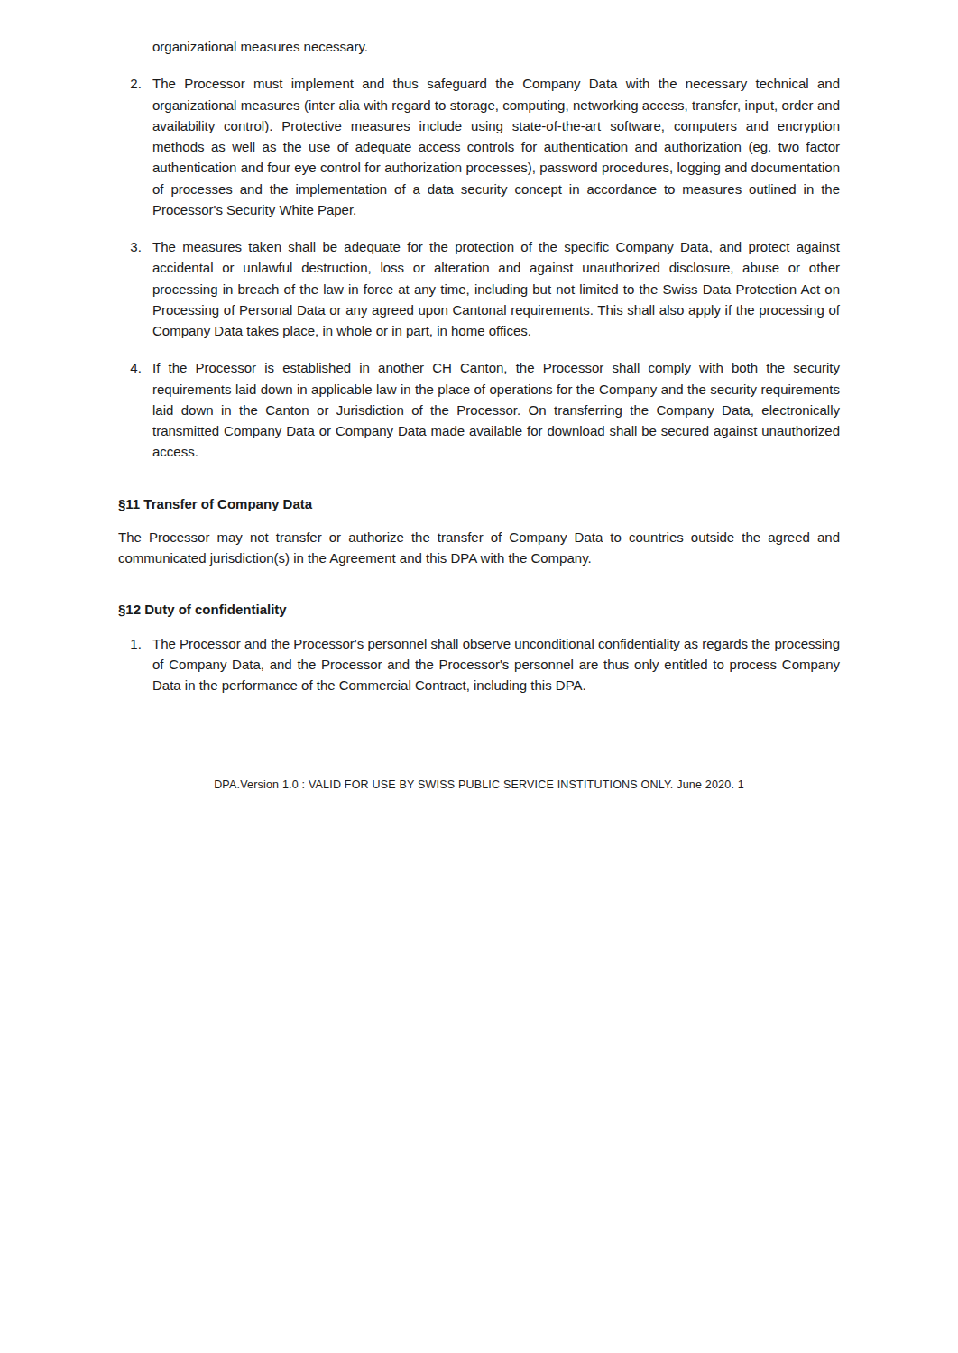organizational measures necessary.
The Processor must implement and thus safeguard the Company Data with the necessary technical and organizational measures (inter alia with regard to storage, computing, networking access, transfer, input, order and availability control). Protective measures include using state-of-the-art software, computers and encryption methods as well as the use of adequate access controls for authentication and authorization (eg. two factor authentication and four eye control for authorization processes), password procedures, logging and documentation of processes and the implementation of a data security concept in accordance to measures outlined in the Processor's Security White Paper.
The measures taken shall be adequate for the protection of the specific Company Data, and protect against accidental or unlawful destruction, loss or alteration and against unauthorized disclosure, abuse or other processing in breach of the law in force at any time, including but not limited to the Swiss Data Protection Act on Processing of Personal Data or any agreed upon Cantonal requirements. This shall also apply if the processing of Company Data takes place, in whole or in part, in home offices.
If the Processor is established in another CH Canton, the Processor shall comply with both the security requirements laid down in applicable law in the place of operations for the Company and the security requirements laid down in the Canton or Jurisdiction of the Processor. On transferring the Company Data, electronically transmitted Company Data or Company Data made available for download shall be secured against unauthorized access.
§11 Transfer of Company Data
The Processor may not transfer or authorize the transfer of Company Data to countries outside the agreed and communicated jurisdiction(s) in the Agreement and this DPA with the Company.
§12 Duty of confidentiality
The Processor and the Processor's personnel shall observe unconditional confidentiality as regards the processing of Company Data, and the Processor and the Processor's personnel are thus only entitled to process Company Data in the performance of the Commercial Contract, including this DPA.
DPA.Version 1.0 : VALID FOR USE BY SWISS PUBLIC SERVICE INSTITUTIONS ONLY. June 2020. 1